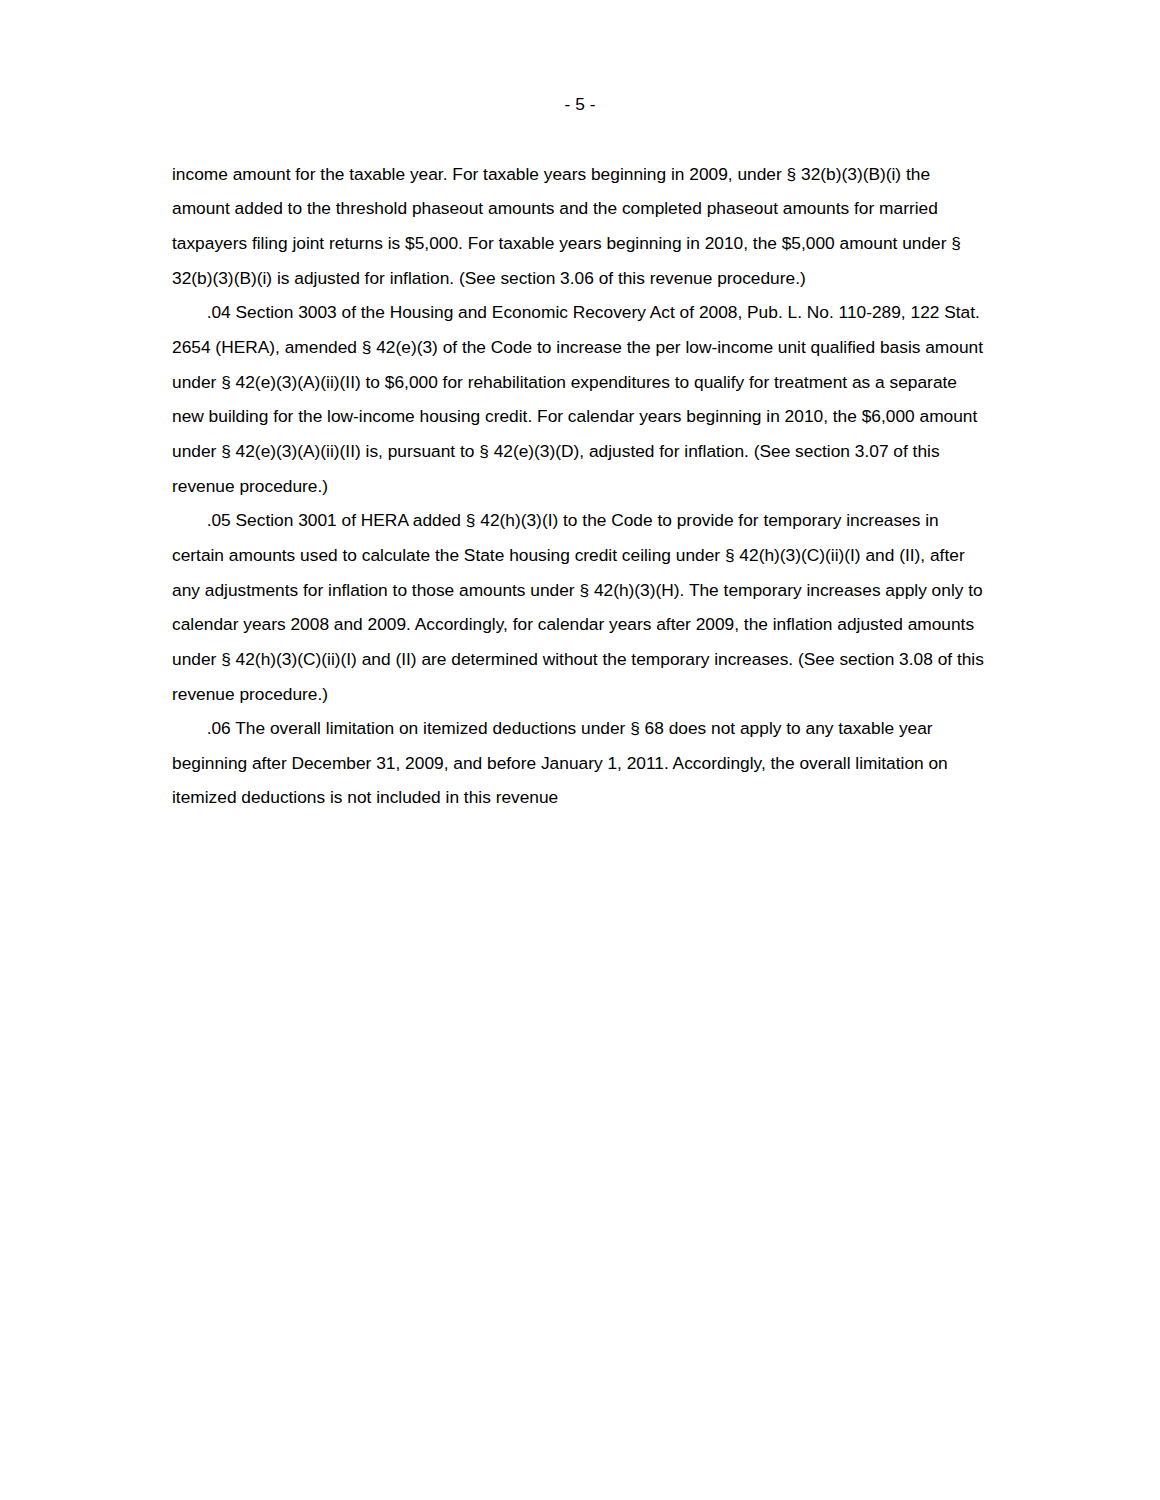- 5 -
income amount for the taxable year. For taxable years beginning in 2009, under § 32(b)(3)(B)(i) the amount added to the threshold phaseout amounts and the completed phaseout amounts for married taxpayers filing joint returns is $5,000. For taxable years beginning in 2010, the $5,000 amount under § 32(b)(3)(B)(i) is adjusted for inflation. (See section 3.06 of this revenue procedure.)
.04 Section 3003 of the Housing and Economic Recovery Act of 2008, Pub. L. No. 110-289, 122 Stat. 2654 (HERA), amended § 42(e)(3) of the Code to increase the per low-income unit qualified basis amount under § 42(e)(3)(A)(ii)(II) to $6,000 for rehabilitation expenditures to qualify for treatment as a separate new building for the low-income housing credit. For calendar years beginning in 2010, the $6,000 amount under § 42(e)(3)(A)(ii)(II) is, pursuant to § 42(e)(3)(D), adjusted for inflation. (See section 3.07 of this revenue procedure.)
.05 Section 3001 of HERA added § 42(h)(3)(I) to the Code to provide for temporary increases in certain amounts used to calculate the State housing credit ceiling under § 42(h)(3)(C)(ii)(I) and (II), after any adjustments for inflation to those amounts under § 42(h)(3)(H). The temporary increases apply only to calendar years 2008 and 2009. Accordingly, for calendar years after 2009, the inflation adjusted amounts under § 42(h)(3)(C)(ii)(I) and (II) are determined without the temporary increases. (See section 3.08 of this revenue procedure.)
.06 The overall limitation on itemized deductions under § 68 does not apply to any taxable year beginning after December 31, 2009, and before January 1, 2011. Accordingly, the overall limitation on itemized deductions is not included in this revenue